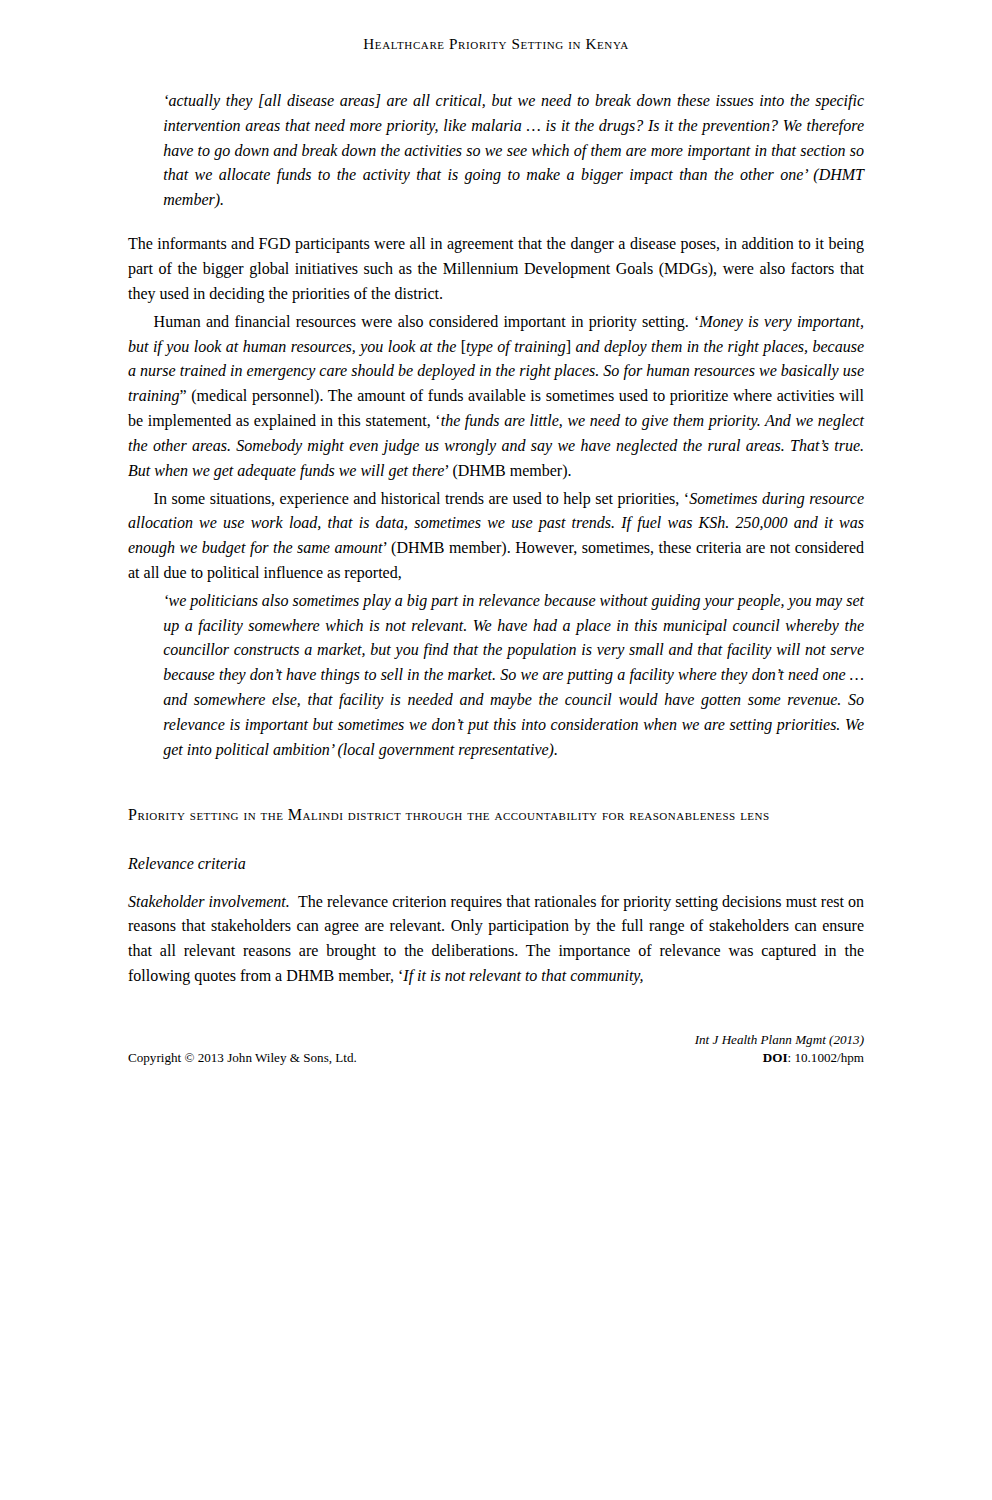Healthcare Priority Setting in Kenya
‘actually they [all disease areas] are all critical, but we need to break down these issues into the specific intervention areas that need more priority, like malaria … is it the drugs? Is it the prevention? We therefore have to go down and break down the activities so we see which of them are more important in that section so that we allocate funds to the activity that is going to make a bigger impact than the other one’ (DHMT member).
The informants and FGD participants were all in agreement that the danger a disease poses, in addition to it being part of the bigger global initiatives such as the Millennium Development Goals (MDGs), were also factors that they used in deciding the priorities of the district.
Human and financial resources were also considered important in priority setting. ‘Money is very important, but if you look at human resources, you look at the [type of training] and deploy them in the right places, because a nurse trained in emergency care should be deployed in the right places. So for human resources we basically use training” (medical personnel). The amount of funds available is sometimes used to prioritize where activities will be implemented as explained in this statement, ‘the funds are little, we need to give them priority. And we neglect the other areas. Somebody might even judge us wrongly and say we have neglected the rural areas. That’s true. But when we get adequate funds we will get there’ (DHMB member).
In some situations, experience and historical trends are used to help set priorities, ‘Sometimes during resource allocation we use work load, that is data, sometimes we use past trends. If fuel was KSh. 250,000 and it was enough we budget for the same amount’ (DHMB member). However, sometimes, these criteria are not considered at all due to political influence as reported,
‘we politicians also sometimes play a big part in relevance because without guiding your people, you may set up a facility somewhere which is not relevant. We have had a place in this municipal council whereby the councillor constructs a market, but you find that the population is very small and that facility will not serve because they don’t have things to sell in the market. So we are putting a facility where they don’t need one … and somewhere else, that facility is needed and maybe the council would have gotten some revenue. So relevance is important but sometimes we don’t put this into consideration when we are setting priorities. We get into political ambition’ (local government representative).
Priority setting in the Malindi district through the accountability for reasonableness lens
Relevance criteria
Stakeholder involvement. The relevance criterion requires that rationales for priority setting decisions must rest on reasons that stakeholders can agree are relevant. Only participation by the full range of stakeholders can ensure that all relevant reasons are brought to the deliberations. The importance of relevance was captured in the following quotes from a DHMB member, ‘If it is not relevant to that community,
Copyright © 2013 John Wiley & Sons, Ltd.
Int J Health Plann Mgmt (2013)
DOI: 10.1002/hpm